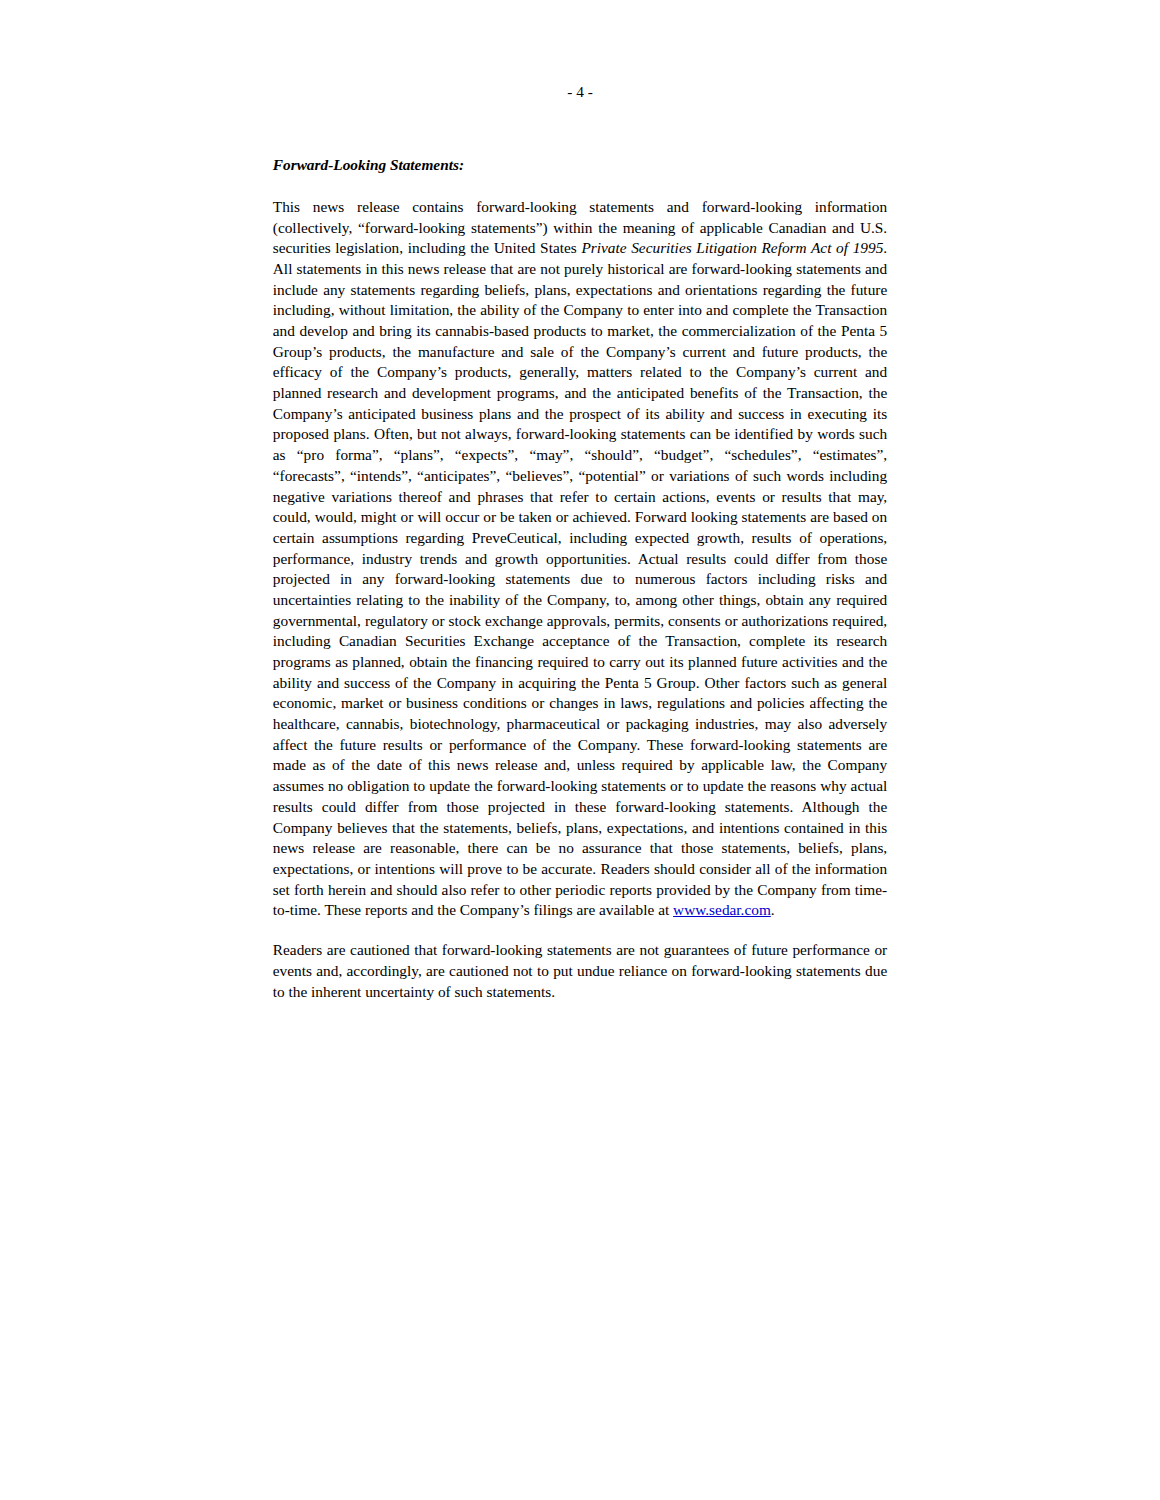- 4 -
Forward-Looking Statements:
This news release contains forward-looking statements and forward-looking information (collectively, “forward-looking statements”) within the meaning of applicable Canadian and U.S. securities legislation, including the United States Private Securities Litigation Reform Act of 1995. All statements in this news release that are not purely historical are forward-looking statements and include any statements regarding beliefs, plans, expectations and orientations regarding the future including, without limitation, the ability of the Company to enter into and complete the Transaction and develop and bring its cannabis-based products to market, the commercialization of the Penta 5 Group’s products, the manufacture and sale of the Company’s current and future products, the efficacy of the Company’s products, generally, matters related to the Company’s current and planned research and development programs, and the anticipated benefits of the Transaction, the Company’s anticipated business plans and the prospect of its ability and success in executing its proposed plans. Often, but not always, forward-looking statements can be identified by words such as “pro forma”, “plans”, “expects”, “may”, “should”, “budget”, “schedules”, “estimates”, “forecasts”, “intends”, “anticipates”, “believes”, “potential” or variations of such words including negative variations thereof and phrases that refer to certain actions, events or results that may, could, would, might or will occur or be taken or achieved. Forward looking statements are based on certain assumptions regarding PreveCeutical, including expected growth, results of operations, performance, industry trends and growth opportunities. Actual results could differ from those projected in any forward-looking statements due to numerous factors including risks and uncertainties relating to the inability of the Company, to, among other things, obtain any required governmental, regulatory or stock exchange approvals, permits, consents or authorizations required, including Canadian Securities Exchange acceptance of the Transaction, complete its research programs as planned, obtain the financing required to carry out its planned future activities and the ability and success of the Company in acquiring the Penta 5 Group. Other factors such as general economic, market or business conditions or changes in laws, regulations and policies affecting the healthcare, cannabis, biotechnology, pharmaceutical or packaging industries, may also adversely affect the future results or performance of the Company. These forward-looking statements are made as of the date of this news release and, unless required by applicable law, the Company assumes no obligation to update the forward-looking statements or to update the reasons why actual results could differ from those projected in these forward-looking statements. Although the Company believes that the statements, beliefs, plans, expectations, and intentions contained in this news release are reasonable, there can be no assurance that those statements, beliefs, plans, expectations, or intentions will prove to be accurate. Readers should consider all of the information set forth herein and should also refer to other periodic reports provided by the Company from time-to-time. These reports and the Company’s filings are available at www.sedar.com.
Readers are cautioned that forward-looking statements are not guarantees of future performance or events and, accordingly, are cautioned not to put undue reliance on forward-looking statements due to the inherent uncertainty of such statements.